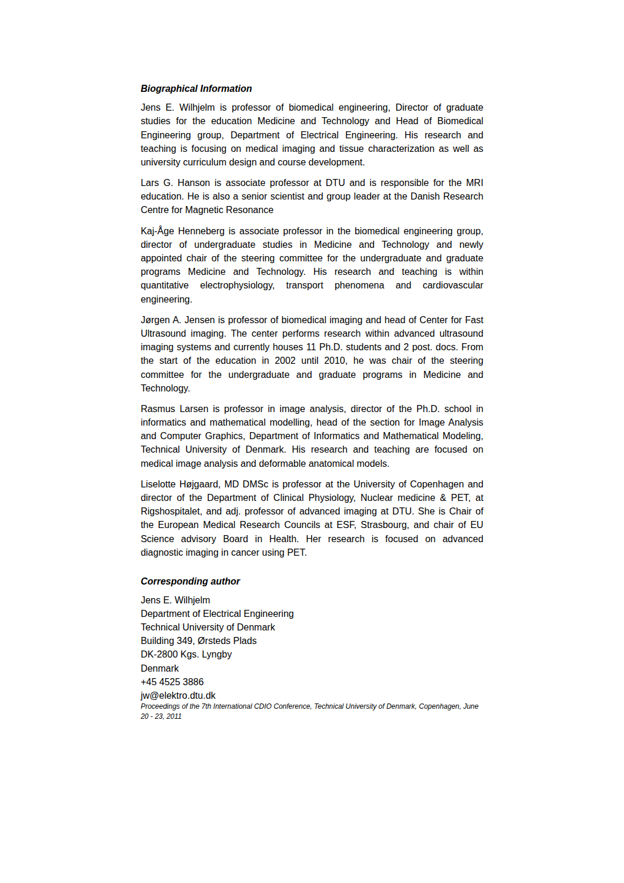Biographical Information
Jens E. Wilhjelm is professor of biomedical engineering, Director of graduate studies for the education Medicine and Technology and Head of Biomedical Engineering group, Department of Electrical Engineering. His research and teaching is focusing on medical imaging and tissue characterization as well as university curriculum design and course development.
Lars G. Hanson is associate professor at DTU and is responsible for the MRI education. He is also a senior scientist and group leader at the Danish Research Centre for Magnetic Resonance
Kaj-Åge Henneberg is associate professor in the biomedical engineering group, director of undergraduate studies in Medicine and Technology and newly appointed chair of the steering committee for the undergraduate and graduate programs Medicine and Technology. His research and teaching is within quantitative electrophysiology, transport phenomena and cardiovascular engineering.
Jørgen A. Jensen is professor of biomedical imaging and head of Center for Fast Ultrasound imaging. The center performs research within advanced ultrasound imaging systems and currently houses 11 Ph.D. students and 2 post. docs. From the start of the education in 2002 until 2010, he was chair of the steering committee for the undergraduate and graduate programs in Medicine and Technology.
Rasmus Larsen is professor in image analysis, director of the Ph.D. school in informatics and mathematical modelling, head of the section for Image Analysis and Computer Graphics, Department of Informatics and Mathematical Modeling, Technical University of Denmark. His research and teaching are focused on medical image analysis and deformable anatomical models.
Liselotte Højgaard, MD DMSc is professor at the University of Copenhagen and director of the Department of Clinical Physiology, Nuclear medicine & PET, at Rigshospitalet, and adj. professor of advanced imaging at DTU. She is Chair of the European Medical Research Councils at ESF, Strasbourg, and chair of EU Science advisory Board in Health. Her research is focused on advanced diagnostic imaging in cancer using PET.
Corresponding author
Jens E. Wilhjelm
Department of Electrical Engineering
Technical University of Denmark
Building 349, Ørsteds Plads
DK-2800 Kgs. Lyngby
Denmark
+45 4525 3886
jw@elektro.dtu.dk
Proceedings of the 7th International CDIO Conference, Technical University of Denmark, Copenhagen, June 20 - 23, 2011